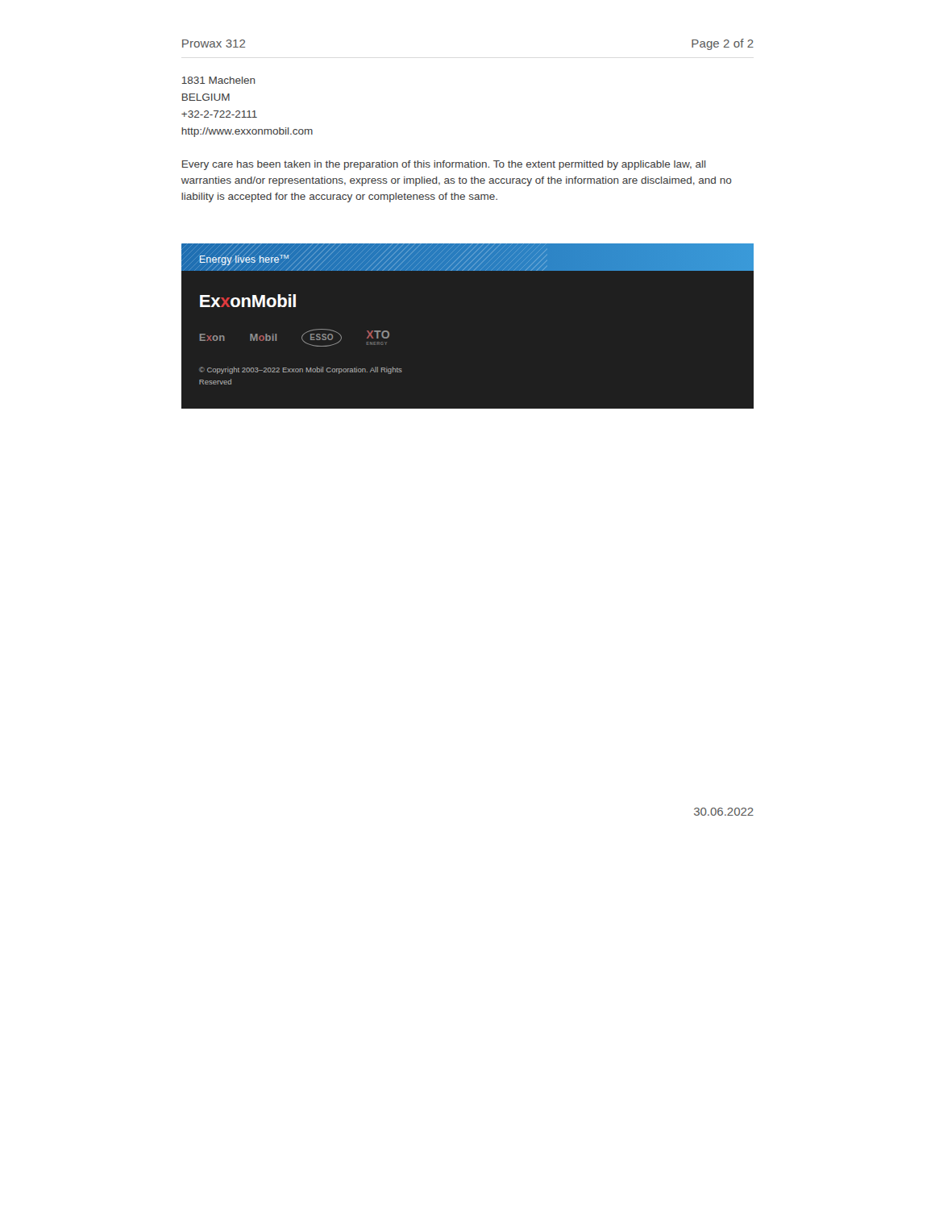Prowax 312 Page 2 of 2
1831 Machelen
BELGIUM
+32-2-722-2111
http://www.exxonmobil.com
Every care has been taken in the preparation of this information. To the extent permitted by applicable law, all warranties and/or representations, express or implied, as to the accuracy of the information are disclaimed, and no liability is accepted for the accuracy or completeness of the same.
Energy lives hereTM
ExxonMobil
Exon Mobil ESSO XTO ENERGY
© Copyright 2003–2022 Exxon Mobil Corporation. All Rights Reserved
30.06.2022